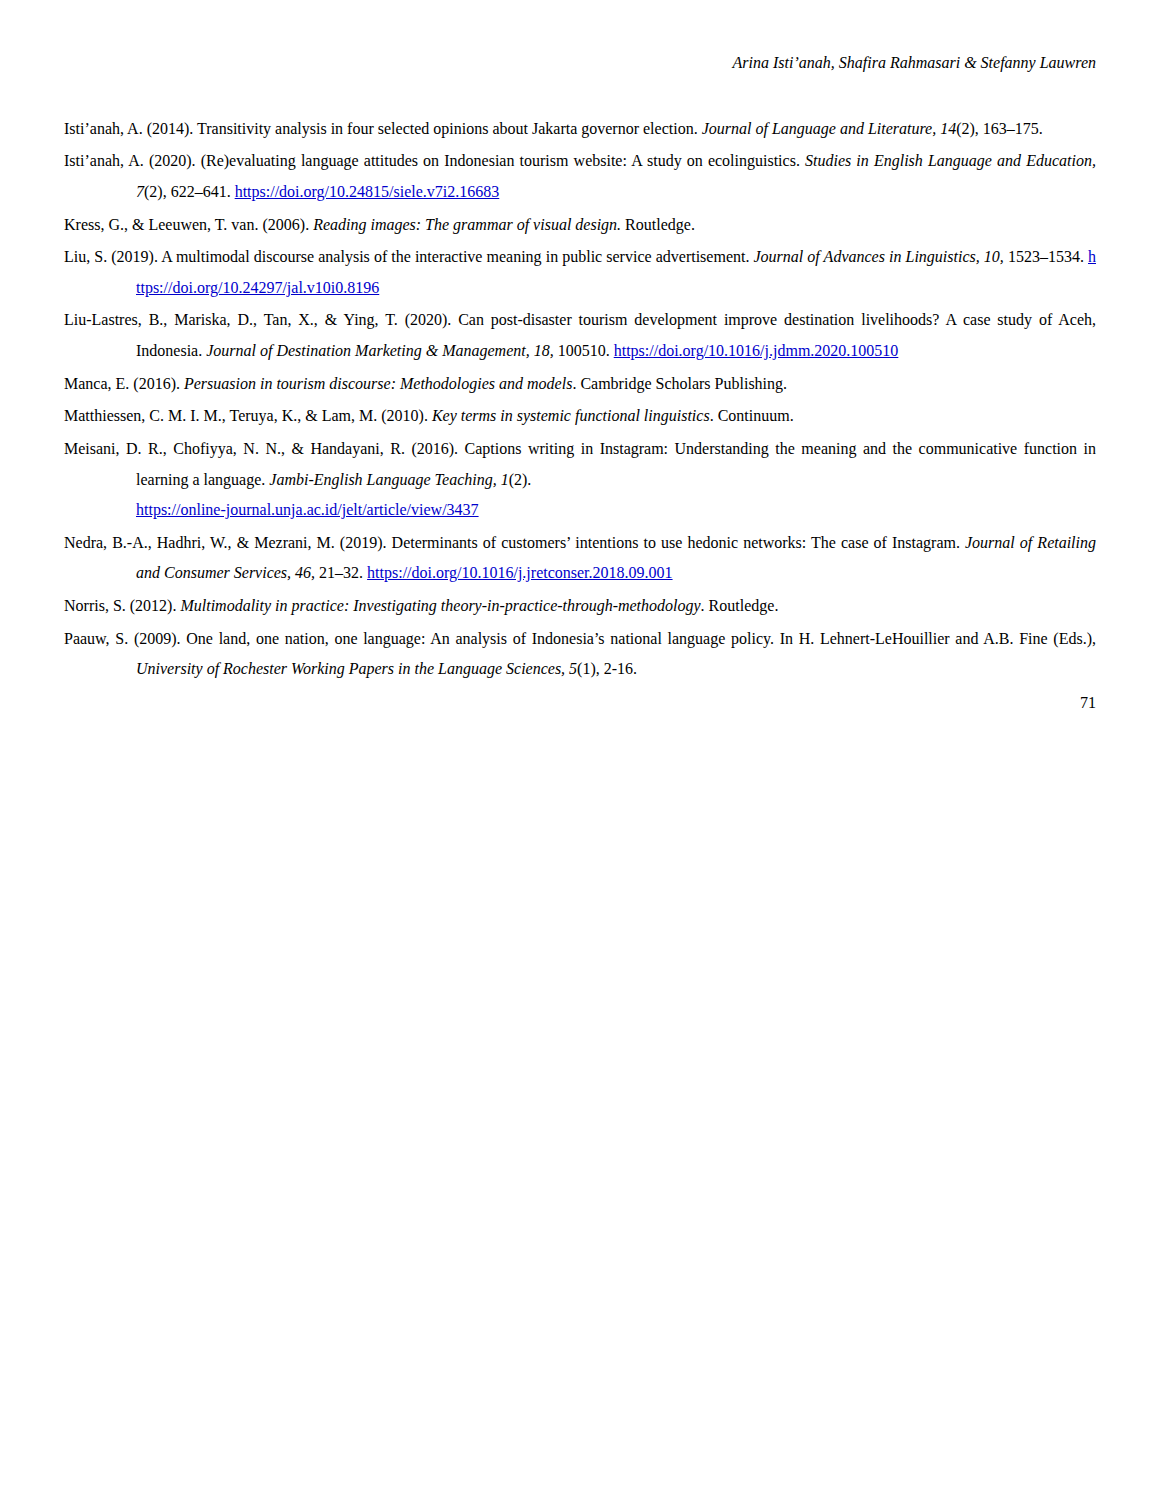Arina Isti’anah, Shafira Rahmasari & Stefanny Lauwren
Isti’anah, A. (2014). Transitivity analysis in four selected opinions about Jakarta governor election. Journal of Language and Literature, 14(2), 163–175.
Isti’anah, A. (2020). (Re)evaluating language attitudes on Indonesian tourism website: A study on ecolinguistics. Studies in English Language and Education, 7(2), 622–641. https://doi.org/10.24815/siele.v7i2.16683
Kress, G., & Leeuwen, T. van. (2006). Reading images: The grammar of visual design. Routledge.
Liu, S. (2019). A multimodal discourse analysis of the interactive meaning in public service advertisement. Journal of Advances in Linguistics, 10, 1523–1534. https://doi.org/10.24297/jal.v10i0.8196
Liu-Lastres, B., Mariska, D., Tan, X., & Ying, T. (2020). Can post-disaster tourism development improve destination livelihoods? A case study of Aceh, Indonesia. Journal of Destination Marketing & Management, 18, 100510. https://doi.org/10.1016/j.jdmm.2020.100510
Manca, E. (2016). Persuasion in tourism discourse: Methodologies and models. Cambridge Scholars Publishing.
Matthiessen, C. M. I. M., Teruya, K., & Lam, M. (2010). Key terms in systemic functional linguistics. Continuum.
Meisani, D. R., Chofiyya, N. N., & Handayani, R. (2016). Captions writing in Instagram: Understanding the meaning and the communicative function in learning a language. Jambi-English Language Teaching, 1(2). https://online-journal.unja.ac.id/jelt/article/view/3437
Nedra, B.-A., Hadhri, W., & Mezrani, M. (2019). Determinants of customers’ intentions to use hedonic networks: The case of Instagram. Journal of Retailing and Consumer Services, 46, 21–32. https://doi.org/10.1016/j.jretconser.2018.09.001
Norris, S. (2012). Multimodality in practice: Investigating theory-in-practice-through-methodology. Routledge.
Paauw, S. (2009). One land, one nation, one language: An analysis of Indonesia’s national language policy. In H. Lehnert-LeHouillier and A.B. Fine (Eds.), University of Rochester Working Papers in the Language Sciences, 5(1), 2-16.
71